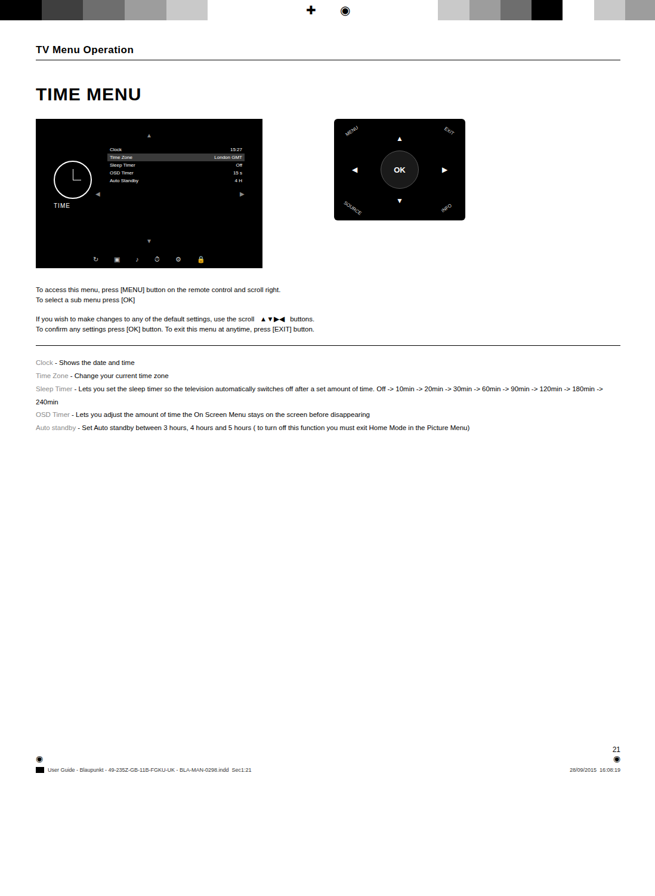✚ ◉
TV Menu Operation
TIME MENU
▲
▼
◀
▶
TIME
Clock 15:27
Time Zone London GMT
Sleep Timer Off
OSD Timer 15 s
Auto Standby 4 H
↻ ▣ ♪ ⏱ ⚙ 🔒
MENU
EXIT
SOURCE
INFO
▲
▼
◀
▶
OK
To access this menu, press [MENU] button on the remote control and scroll right.
To select a sub menu press [OK]
If you wish to make changes to any of the default settings, use the scroll ▲▼▶◀ buttons.
To confirm any settings press [OK] button. To exit this menu at anytime, press [EXIT] button.
Clock - Shows the date and time
Time Zone - Change your current time zone
Sleep Timer - Lets you set the sleep timer so the television automatically switches off after a set amount of time. Off -> 10min -> 20min -> 30min -> 60min -> 90min -> 120min -> 180min -> 240min
OSD Timer - Lets you adjust the amount of time the On Screen Menu stays on the screen before disappearing
Auto standby - Set Auto standby between 3 hours, 4 hours and 5 hours ( to turn off this function you must exit Home Mode in the Picture Menu)
21
◉ ◉
User Guide - Blaupunkt - 49-235Z-GB-11B-FGKU-UK - BLA-MAN-0298.indd Sec1:21
28/09/2015 16:08:19